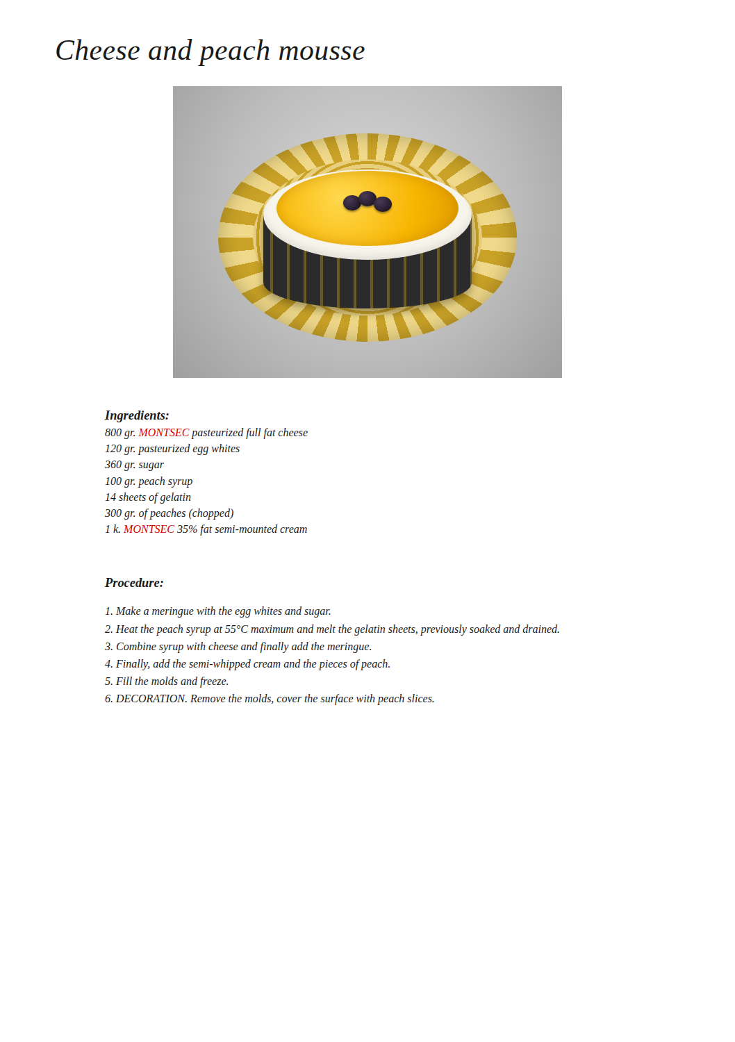Cheese and peach mousse
Ingredients:
800 gr. MONTSEC pasteurized full fat cheese
120 gr. pasteurized egg whites
360 gr. sugar
100 gr. peach syrup
14 sheets of gelatin
300 gr. of peaches (chopped)
1 k. MONTSEC 35% fat semi-mounted cream
Procedure:
1. Make a meringue with the egg whites and sugar.
2. Heat the peach syrup at 55°C maximum and melt the gelatin sheets, previously soaked and drained.
3. Combine syrup with cheese and finally add the meringue.
4. Finally, add the semi-whipped cream and the pieces of peach.
5. Fill the molds and freeze.
6. DECORATION. Remove the molds, cover the surface with peach slices.